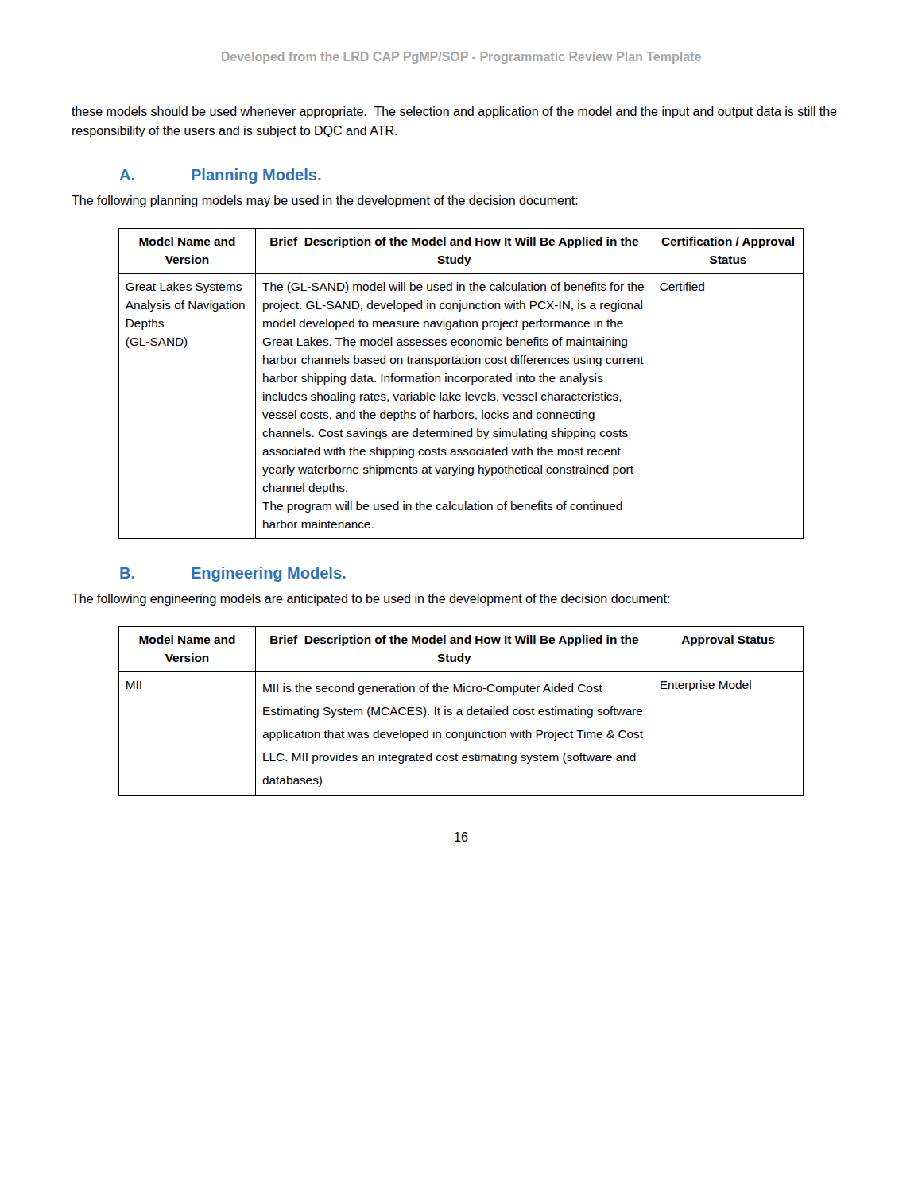Developed from the LRD CAP PgMP/SOP - Programmatic Review Plan Template
these models should be used whenever appropriate. The selection and application of the model and the input and output data is still the responsibility of the users and is subject to DQC and ATR.
A. Planning Models.
The following planning models may be used in the development of the decision document:
| Model Name and Version | Brief Description of the Model and How It Will Be Applied in the Study | Certification / Approval Status |
| --- | --- | --- |
| Great Lakes Systems Analysis of Navigation Depths (GL-SAND) | The (GL-SAND) model will be used in the calculation of benefits for the project. GL-SAND, developed in conjunction with PCX-IN, is a regional model developed to measure navigation project performance in the Great Lakes. The model assesses economic benefits of maintaining harbor channels based on transportation cost differences using current harbor shipping data. Information incorporated into the analysis includes shoaling rates, variable lake levels, vessel characteristics, vessel costs, and the depths of harbors, locks and connecting channels. Cost savings are determined by simulating shipping costs associated with the shipping costs associated with the most recent yearly waterborne shipments at varying hypothetical constrained port channel depths. The program will be used in the calculation of benefits of continued harbor maintenance. | Certified |
B. Engineering Models.
The following engineering models are anticipated to be used in the development of the decision document:
| Model Name and Version | Brief Description of the Model and How It Will Be Applied in the Study | Approval Status |
| --- | --- | --- |
| MII | MII is the second generation of the Micro-Computer Aided Cost Estimating System (MCACES). It is a detailed cost estimating software application that was developed in conjunction with Project Time & Cost LLC. MII provides an integrated cost estimating system (software and databases) | Enterprise Model |
16